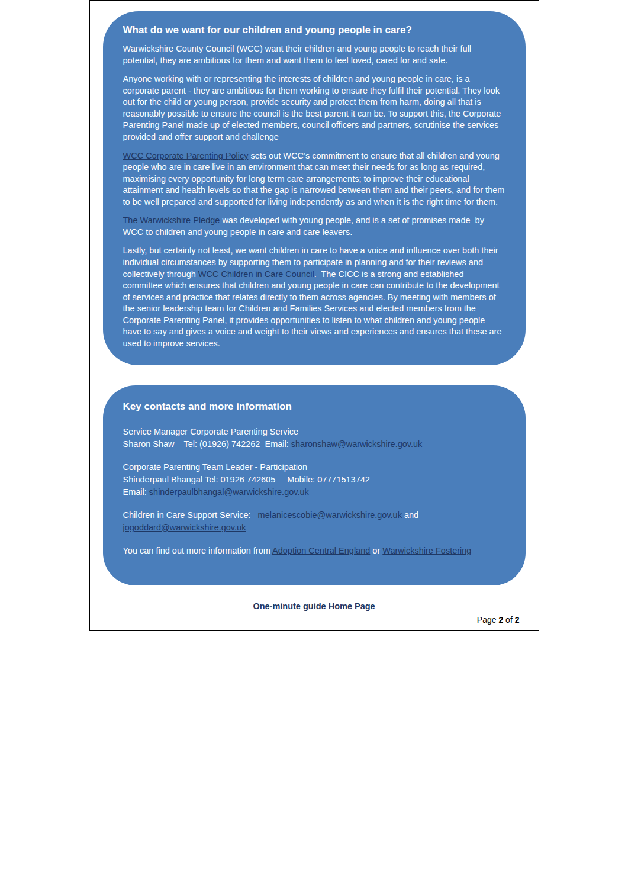What do we want for our children and young people in care?
Warwickshire County Council (WCC) want their children and young people to reach their full potential, they are ambitious for them and want them to feel loved, cared for and safe.
Anyone working with or representing the interests of children and young people in care, is a corporate parent - they are ambitious for them working to ensure they fulfil their potential. They look out for the child or young person, provide security and protect them from harm, doing all that is reasonably possible to ensure the council is the best parent it can be. To support this, the Corporate Parenting Panel made up of elected members, council officers and partners, scrutinise the services provided and offer support and challenge
WCC Corporate Parenting Policy sets out WCC’s commitment to ensure that all children and young people who are in care live in an environment that can meet their needs for as long as required, maximising every opportunity for long term care arrangements; to improve their educational attainment and health levels so that the gap is narrowed between them and their peers, and for them to be well prepared and supported for living independently as and when it is the right time for them.
The Warwickshire Pledge was developed with young people, and is a set of promises made by WCC to children and young people in care and care leavers.
Lastly, but certainly not least, we want children in care to have a voice and influence over both their individual circumstances by supporting them to participate in planning and for their reviews and collectively through WCC Children in Care Council. The CICC is a strong and established committee which ensures that children and young people in care can contribute to the development of services and practice that relates directly to them across agencies. By meeting with members of the senior leadership team for Children and Families Services and elected members from the Corporate Parenting Panel, it provides opportunities to listen to what children and young people have to say and gives a voice and weight to their views and experiences and ensures that these are used to improve services.
Key contacts and more information
Service Manager Corporate Parenting Service
Sharon Shaw – Tel: (01926) 742262 Email: sharonshaw@warwickshire.gov.uk
Corporate Parenting Team Leader - Participation
Shinderpaul Bhangal Tel: 01926 742605 Mobile: 07771513742
Email: shinderpaulbhangal@warwickshire.gov.uk
Children in Care Support Service: melanicescobie@warwickshire.gov.uk and jogoddard@warwickshire.gov.uk
You can find out more information from Adoption Central England or Warwickshire Fostering
One-minute guide Home Page
Page 2 of 2